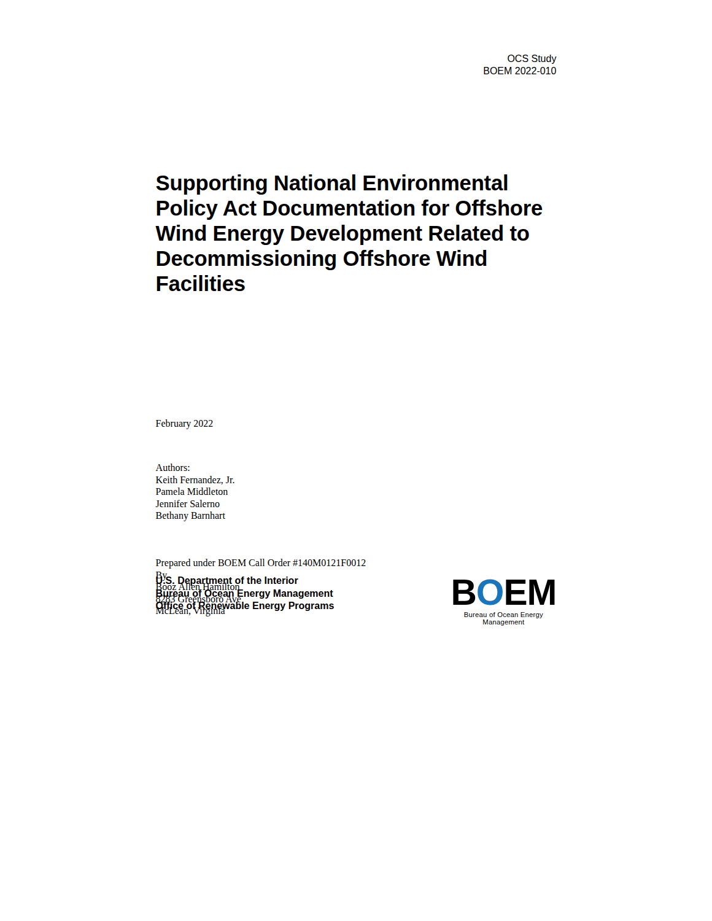OCS Study
BOEM 2022-010
Supporting National Environmental Policy Act Documentation for Offshore Wind Energy Development Related to Decommissioning Offshore Wind Facilities
February 2022
Authors:
Keith Fernandez, Jr.
Pamela Middleton
Jennifer Salerno
Bethany Barnhart
Prepared under BOEM Call Order #140M0121F0012
By
Booz Allen Hamilton
8283 Greensboro Ave
McLean, Virginia
BOEM Bureau of Ocean Energy
Management
U.S. Department of the Interior
Bureau of Ocean Energy Management
Office of Renewable Energy Programs